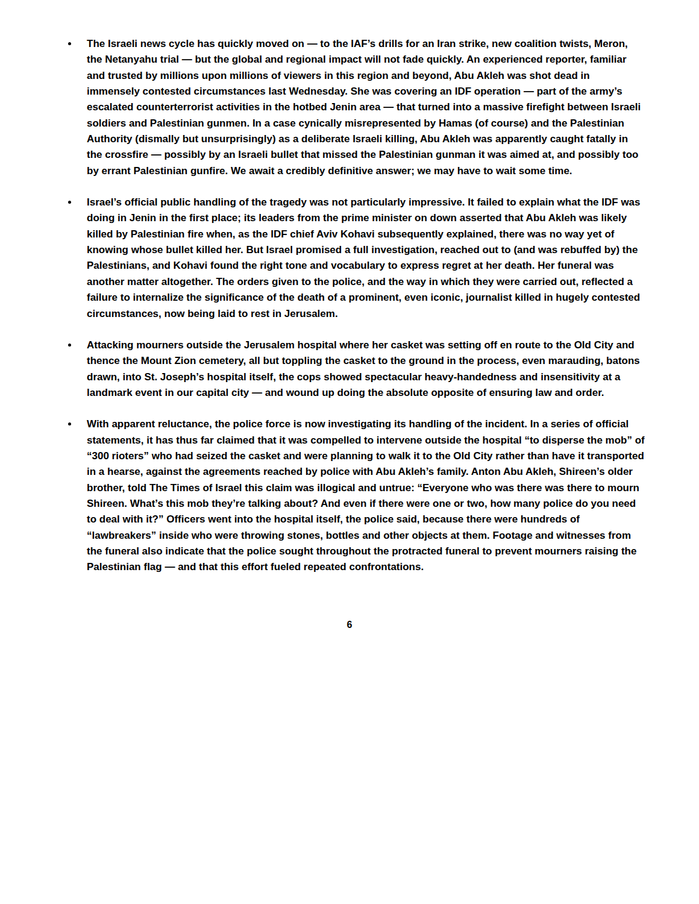The Israeli news cycle has quickly moved on — to the IAF’s drills for an Iran strike, new coalition twists, Meron, the Netanyahu trial — but the global and regional impact will not fade quickly. An experienced reporter, familiar and trusted by millions upon millions of viewers in this region and beyond, Abu Akleh was shot dead in immensely contested circumstances last Wednesday. She was covering an IDF operation — part of the army’s escalated counterterrorist activities in the hotbed Jenin area — that turned into a massive firefight between Israeli soldiers and Palestinian gunmen. In a case cynically misrepresented by Hamas (of course) and the Palestinian Authority (dismally but unsurprisingly) as a deliberate Israeli killing, Abu Akleh was apparently caught fatally in the crossfire — possibly by an Israeli bullet that missed the Palestinian gunman it was aimed at, and possibly too by errant Palestinian gunfire. We await a credibly definitive answer; we may have to wait some time.
Israel’s official public handling of the tragedy was not particularly impressive. It failed to explain what the IDF was doing in Jenin in the first place; its leaders from the prime minister on down asserted that Abu Akleh was likely killed by Palestinian fire when, as the IDF chief Aviv Kohavi subsequently explained, there was no way yet of knowing whose bullet killed her. But Israel promised a full investigation, reached out to (and was rebuffed by) the Palestinians, and Kohavi found the right tone and vocabulary to express regret at her death. Her funeral was another matter altogether. The orders given to the police, and the way in which they were carried out, reflected a failure to internalize the significance of the death of a prominent, even iconic, journalist killed in hugely contested circumstances, now being laid to rest in Jerusalem.
Attacking mourners outside the Jerusalem hospital where her casket was setting off en route to the Old City and thence the Mount Zion cemetery, all but toppling the casket to the ground in the process, even marauding, batons drawn, into St. Joseph’s hospital itself, the cops showed spectacular heavy-handedness and insensitivity at a landmark event in our capital city — and wound up doing the absolute opposite of ensuring law and order.
With apparent reluctance, the police force is now investigating its handling of the incident. In a series of official statements, it has thus far claimed that it was compelled to intervene outside the hospital “to disperse the mob” of “300 rioters” who had seized the casket and were planning to walk it to the Old City rather than have it transported in a hearse, against the agreements reached by police with Abu Akleh’s family. Anton Abu Akleh, Shireen’s older brother, told The Times of Israel this claim was illogical and untrue: “Everyone who was there was there to mourn Shireen. What’s this mob they’re talking about? And even if there were one or two, how many police do you need to deal with it?” Officers went into the hospital itself, the police said, because there were hundreds of “lawbreakers” inside who were throwing stones, bottles and other objects at them. Footage and witnesses from the funeral also indicate that the police sought throughout the protracted funeral to prevent mourners raising the Palestinian flag — and that this effort fueled repeated confrontations.
6